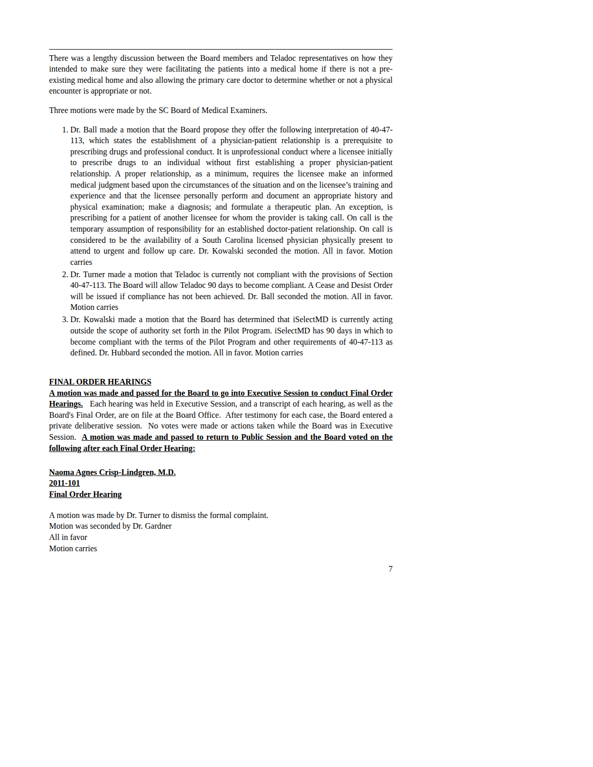There was a lengthy discussion between the Board members and Teladoc representatives on how they intended to make sure they were facilitating the patients into a medical home if there is not a pre-existing medical home and also allowing the primary care doctor to determine whether or not a physical encounter is appropriate or not.
Three motions were made by the SC Board of Medical Examiners.
Dr. Ball made a motion that the Board propose they offer the following interpretation of 40-47-113, which states the establishment of a physician-patient relationship is a prerequisite to prescribing drugs and professional conduct. It is unprofessional conduct where a licensee initially to prescribe drugs to an individual without first establishing a proper physician-patient relationship. A proper relationship, as a minimum, requires the licensee make an informed medical judgment based upon the circumstances of the situation and on the licensee’s training and experience and that the licensee personally perform and document an appropriate history and physical examination; make a diagnosis; and formulate a therapeutic plan. An exception, is prescribing for a patient of another licensee for whom the provider is taking call. On call is the temporary assumption of responsibility for an established doctor-patient relationship. On call is considered to be the availability of a South Carolina licensed physician physically present to attend to urgent and follow up care. Dr. Kowalski seconded the motion. All in favor. Motion carries
Dr. Turner made a motion that Teladoc is currently not compliant with the provisions of Section 40-47-113. The Board will allow Teladoc 90 days to become compliant. A Cease and Desist Order will be issued if compliance has not been achieved. Dr. Ball seconded the motion. All in favor. Motion carries
Dr. Kowalski made a motion that the Board has determined that iSelectMD is currently acting outside the scope of authority set forth in the Pilot Program. iSelectMD has 90 days in which to become compliant with the terms of the Pilot Program and other requirements of 40-47-113 as defined. Dr. Hubbard seconded the motion. All in favor. Motion carries
FINAL ORDER HEARINGS
A motion was made and passed for the Board to go into Executive Session to conduct Final Order Hearings. Each hearing was held in Executive Session, and a transcript of each hearing, as well as the Board's Final Order, are on file at the Board Office. After testimony for each case, the Board entered a private deliberative session. No votes were made or actions taken while the Board was in Executive Session. A motion was made and passed to return to Public Session and the Board voted on the following after each Final Order Hearing:
Naoma Agnes Crisp-Lindgren, M.D.
2011-101
Final Order Hearing
A motion was made by Dr. Turner to dismiss the formal complaint.
Motion was seconded by Dr. Gardner
All in favor
Motion carries
7